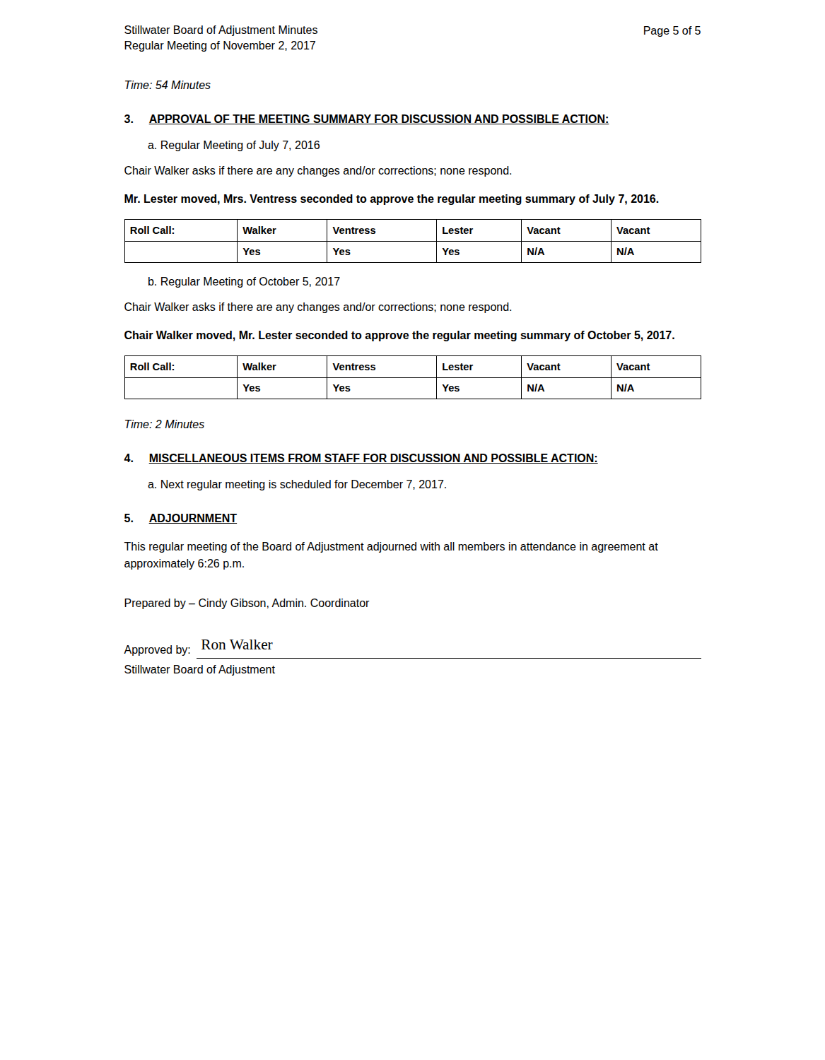Stillwater Board of Adjustment Minutes
Regular Meeting of November 2, 2017
Page 5 of 5
Time: 54 Minutes
3. Approval of the Meeting Summary for Discussion and Possible Action:
Regular Meeting of July 7, 2016
Chair Walker asks if there are any changes and/or corrections; none respond.
Mr. Lester moved, Mrs. Ventress seconded to approve the regular meeting summary of July 7, 2016.
| Roll Call: | Walker | Ventress | Lester | Vacant | Vacant |
| | Yes | Yes | Yes | N/A | N/A |
Regular Meeting of October 5, 2017
Chair Walker asks if there are any changes and/or corrections; none respond.
Chair Walker moved, Mr. Lester seconded to approve the regular meeting summary of October 5, 2017.
| Roll Call: | Walker | Ventress | Lester | Vacant | Vacant |
| | Yes | Yes | Yes | N/A | N/A |
Time: 2 Minutes
4. Miscellaneous Items from Staff for Discussion and Possible Action:
Next regular meeting is scheduled for December 7, 2017.
5. Adjournment
This regular meeting of the Board of Adjustment adjourned with all members in attendance in agreement at approximately 6:26 p.m.
Prepared by – Cindy Gibson, Admin. Coordinator
Approved by: Ron Walker
Stillwater Board of Adjustment